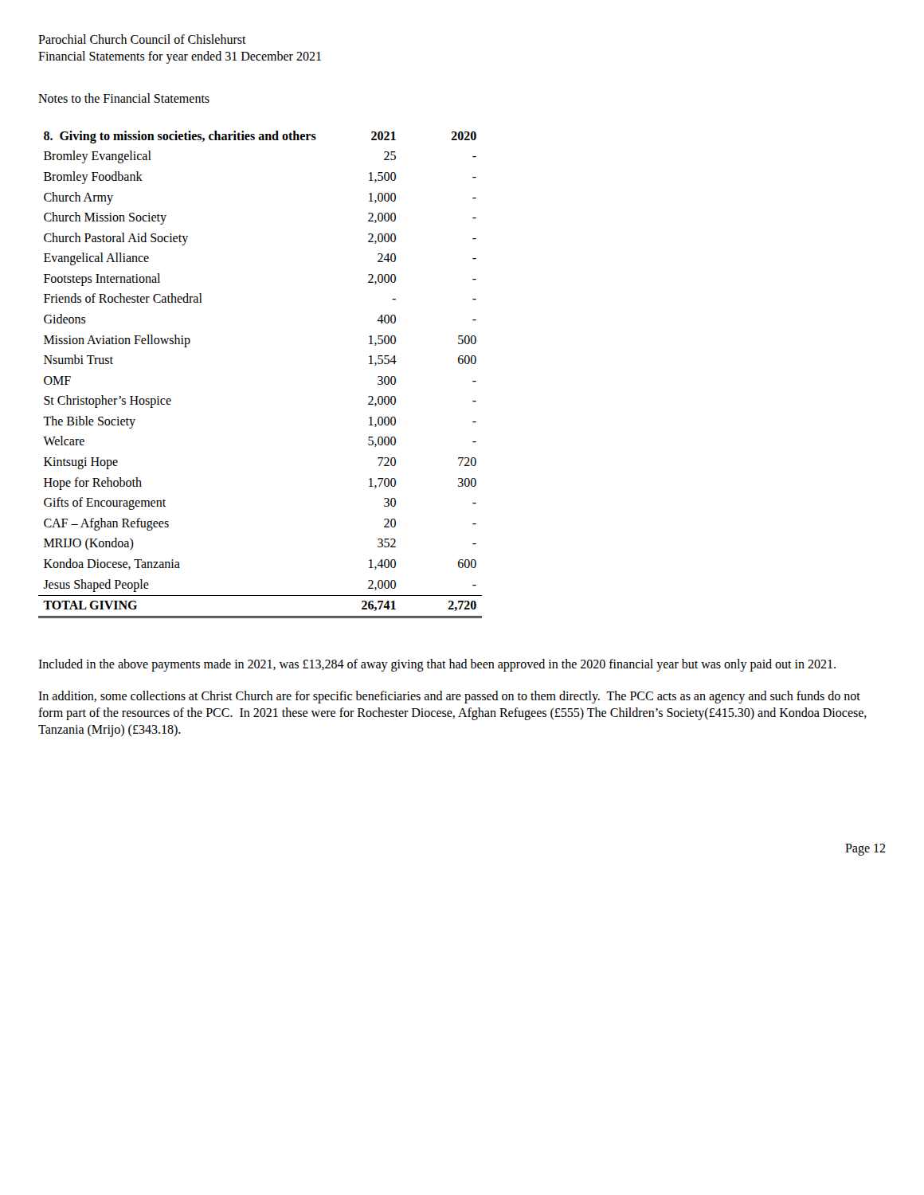Parochial Church Council of Chislehurst
Financial Statements for year ended 31 December 2021
Notes to the Financial Statements
| 8. Giving to mission societies, charities and others | 2021 | 2020 |
| --- | --- | --- |
| Bromley Evangelical | 25 | - |
| Bromley Foodbank | 1,500 | - |
| Church Army | 1,000 | - |
| Church Mission Society | 2,000 | - |
| Church Pastoral Aid Society | 2,000 | - |
| Evangelical Alliance | 240 | - |
| Footsteps International | 2,000 | - |
| Friends of Rochester Cathedral | - | - |
| Gideons | 400 | - |
| Mission Aviation Fellowship | 1,500 | 500 |
| Nsumbi Trust | 1,554 | 600 |
| OMF | 300 | - |
| St Christopher’s Hospice | 2,000 | - |
| The Bible Society | 1,000 | - |
| Welcare | 5,000 | - |
| Kintsugi Hope | 720 | 720 |
| Hope for Rehoboth | 1,700 | 300 |
| Gifts of Encouragement | 30 | - |
| CAF – Afghan Refugees | 20 | - |
| MRIJO (Kondoa) | 352 | - |
| Kondoa Diocese, Tanzania | 1,400 | 600 |
| Jesus Shaped People | 2,000 | - |
| TOTAL GIVING | 26,741 | 2,720 |
Included in the above payments made in 2021, was £13,284 of away giving that had been approved in the 2020 financial year but was only paid out in 2021.
In addition, some collections at Christ Church are for specific beneficiaries and are passed on to them directly. The PCC acts as an agency and such funds do not form part of the resources of the PCC. In 2021 these were for Rochester Diocese, Afghan Refugees (£555) The Children’s Society(£415.30) and Kondoa Diocese, Tanzania (Mrijo) (£343.18).
Page 12